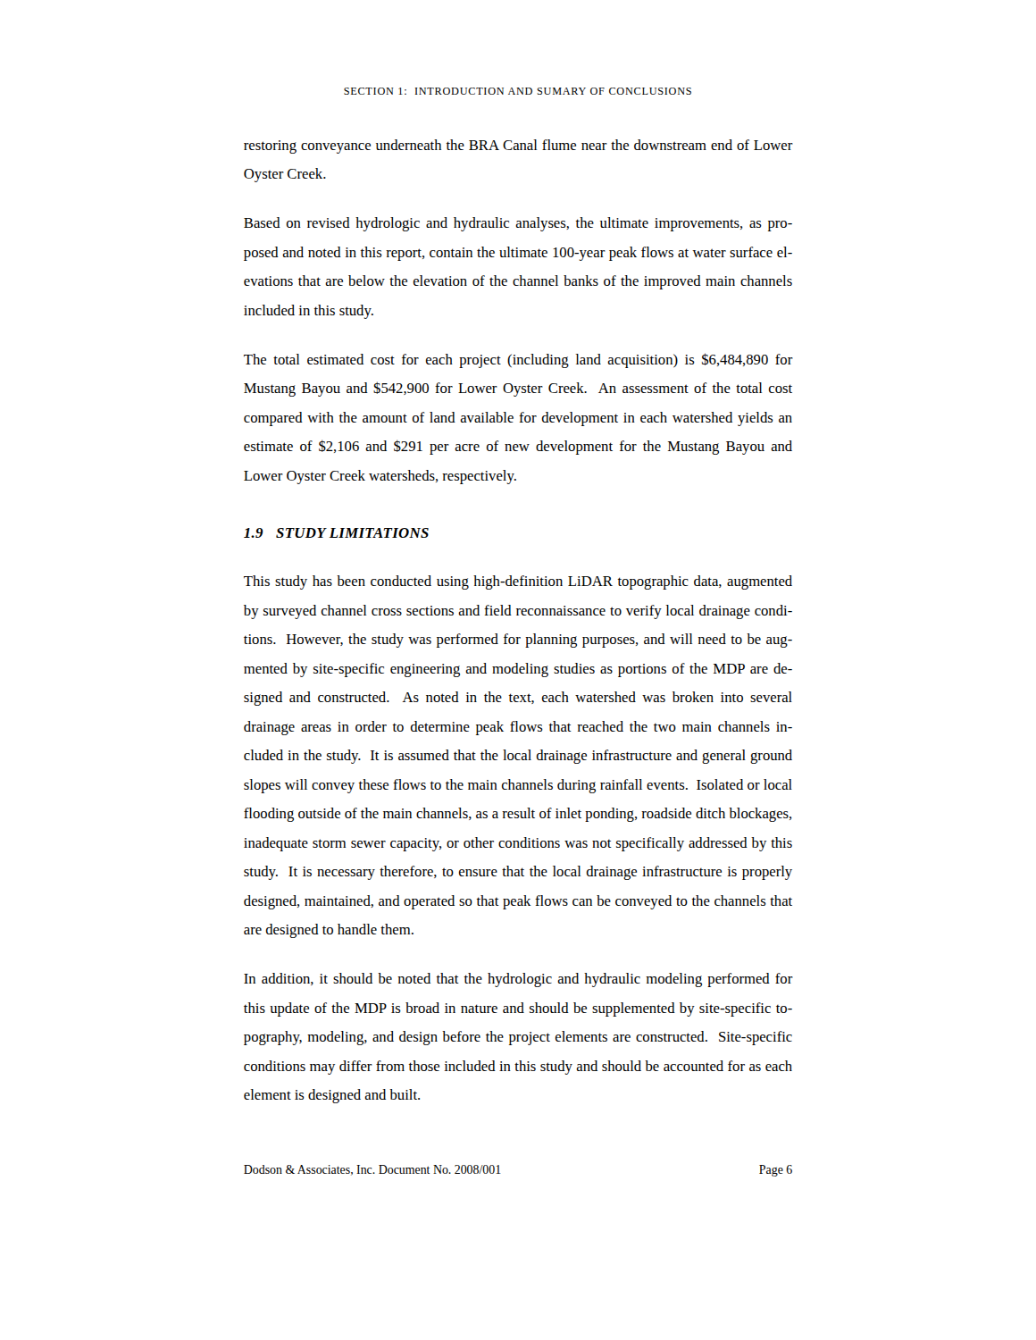Section 1: Introduction and Sumary of Conclusions
restoring conveyance underneath the BRA Canal flume near the downstream end of Lower Oyster Creek.
Based on revised hydrologic and hydraulic analyses, the ultimate improvements, as proposed and noted in this report, contain the ultimate 100-year peak flows at water surface elevations that are below the elevation of the channel banks of the improved main channels included in this study.
The total estimated cost for each project (including land acquisition) is $6,484,890 for Mustang Bayou and $542,900 for Lower Oyster Creek. An assessment of the total cost compared with the amount of land available for development in each watershed yields an estimate of $2,106 and $291 per acre of new development for the Mustang Bayou and Lower Oyster Creek watersheds, respectively.
1.9 Study Limitations
This study has been conducted using high-definition LiDAR topographic data, augmented by surveyed channel cross sections and field reconnaissance to verify local drainage conditions. However, the study was performed for planning purposes, and will need to be augmented by site-specific engineering and modeling studies as portions of the MDP are designed and constructed. As noted in the text, each watershed was broken into several drainage areas in order to determine peak flows that reached the two main channels included in the study. It is assumed that the local drainage infrastructure and general ground slopes will convey these flows to the main channels during rainfall events. Isolated or local flooding outside of the main channels, as a result of inlet ponding, roadside ditch blockages, inadequate storm sewer capacity, or other conditions was not specifically addressed by this study. It is necessary therefore, to ensure that the local drainage infrastructure is properly designed, maintained, and operated so that peak flows can be conveyed to the channels that are designed to handle them.
In addition, it should be noted that the hydrologic and hydraulic modeling performed for this update of the MDP is broad in nature and should be supplemented by site-specific topography, modeling, and design before the project elements are constructed. Site-specific conditions may differ from those included in this study and should be accounted for as each element is designed and built.
Dodson & Associates, Inc. Document No. 2008/001
Page 6